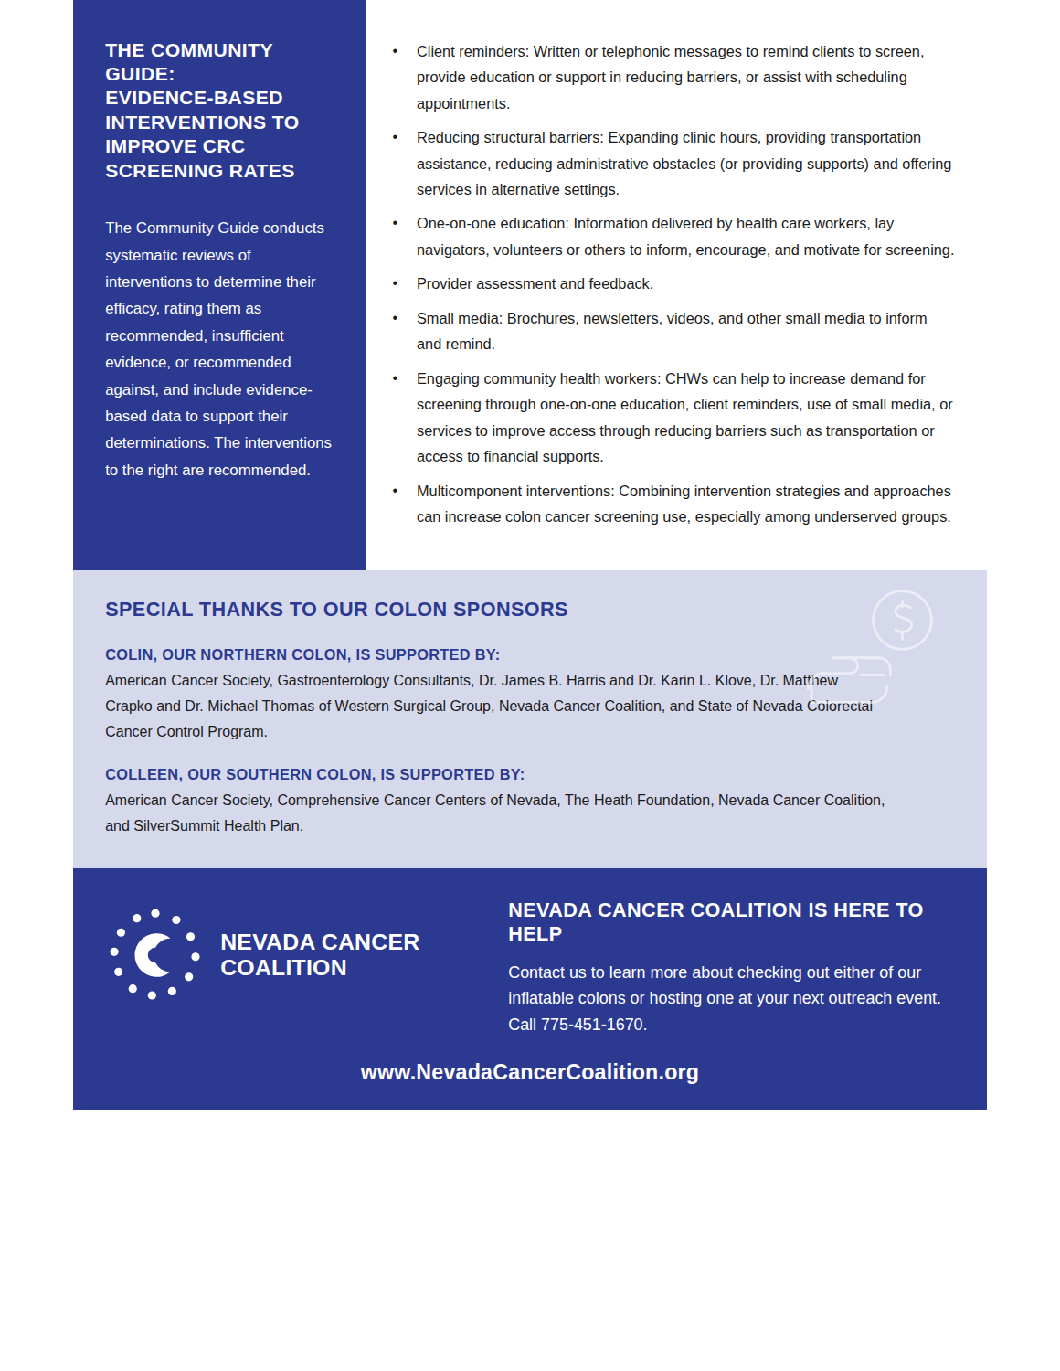The Community Guide:
Evidence-Based Interventions to Improve CRC Screening Rates
The Community Guide conducts systematic reviews of interventions to determine their efficacy, rating them as recommended, insufficient evidence, or recommended against, and include evidence-based data to support their determinations. The interventions to the right are recommended.
Client reminders: Written or telephonic messages to remind clients to screen, provide education or support in reducing barriers, or assist with scheduling appointments.
Reducing structural barriers: Expanding clinic hours, providing transportation assistance, reducing administrative obstacles (or providing supports) and offering services in alternative settings.
One-on-one education: Information delivered by health care workers, lay navigators, volunteers or others to inform, encourage, and motivate for screening.
Provider assessment and feedback.
Small media: Brochures, newsletters, videos, and other small media to inform and remind.
Engaging community health workers: CHWs can help to increase demand for screening through one-on-one education, client reminders, use of small media, or services to improve access through reducing barriers such as transportation or access to financial supports.
Multicomponent interventions: Combining intervention strategies and approaches can increase colon cancer screening use, especially among underserved groups.
Special Thanks to Our Colon Sponsors
Colin, Our Northern Colon, Is Supported By:
American Cancer Society, Gastroenterology Consultants, Dr. James B. Harris and Dr. Karin L. Klove, Dr. Matthew Crapko and Dr. Michael Thomas of Western Surgical Group, Nevada Cancer Coalition, and State of Nevada Colorectal Cancer Control Program.
Colleen, Our Southern Colon, Is Supported By:
American Cancer Society, Comprehensive Cancer Centers of Nevada, The Heath Foundation, Nevada Cancer Coalition, and SilverSummit Health Plan.
Nevada Cancer
Coalition
Nevada Cancer Coalition Is Here to Help
Contact us to learn more about checking out either of our inflatable colons or hosting one at your next outreach event.
Call 775-451-1670.
www.NevadaCancerCoalition.org